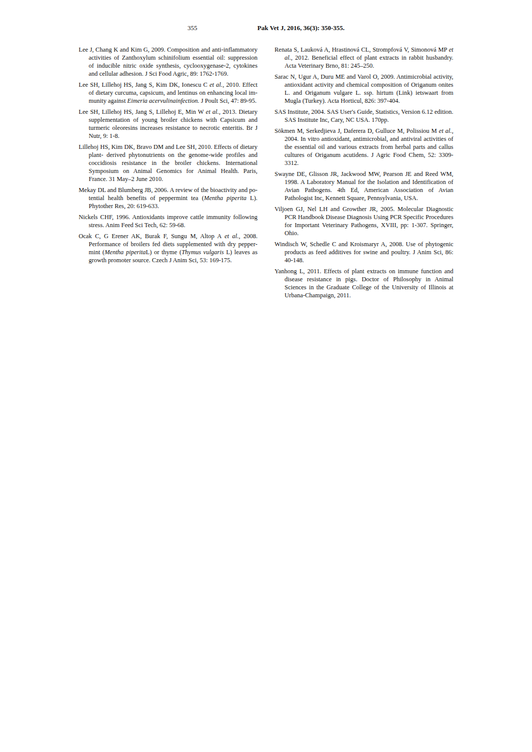355
Pak Vet J, 2016, 36(3): 350-355.
Lee J, Chang K and Kim G, 2009. Composition and anti-inflammatory activities of Zanthoxylum schinifolium essential oil: suppression of inducible nitric oxide synthesis, cyclooxygenase-2, cytokines and cellular adhesion. J Sci Food Agric, 89: 1762-1769.
Lee SH, Lillehoj HS, Jang S, Kim DK, Ionescu C et al., 2010. Effect of dietary curcuma, capsicum, and lentinus on enhancing local immunity against Eimeria acervulinainfection. J Poult Sci, 47: 89-95.
Lee SH, Lillehoj HS, Jang S, Lillehoj E, Min W et al., 2013. Dietary supplementation of young broiler chickens with Capsicum and turmeric oleoresins increases resistance to necrotic enteritis. Br J Nutr, 9: 1-8.
Lillehoj HS, Kim DK, Bravo DM and Lee SH, 2010. Effects of dietary plant- derived phytonutrients on the genome-wide profiles and coccidiosis resistance in the broiler chickens. International Symposium on Animal Genomics for Animal Health. Paris, France. 31 May–2 June 2010.
Mekay DL and Blumberg JB, 2006. A review of the bioactivity and potential health benefits of peppermint tea (Mentha piperita L). Phytother Res, 20: 619-633.
Nickels CHF, 1996. Antioxidants improve cattle immunity following stress. Anim Feed Sci Tech, 62: 59-68.
Ocak C, G Erener AK, Burak F, Sungu M, Altop A et al., 2008. Performance of broilers fed diets supplemented with dry peppermint (Mentha piperita L) or thyme (Thymus vulgaris L) leaves as growth promoter source. Czech J Anim Sci, 53: 169-175.
Renata S, Lauková A, Hrastinová CL, Strompfová V, Simonová MP et al., 2012. Beneficial effect of plant extracts in rabbit husbandry. Acta Veterinary Brno, 81: 245–250.
Sarac N, Ugur A, Duru ME and Varol O, 2009. Antimicrobial activity, antioxidant activity and chemical composition of Origanum onites L. and Origanum vulgare L. ssp. hirtum (Link) ietswaart from Mugla (Turkey). Acta Horticul, 826: 397-404.
SAS Institute, 2004. SAS User's Guide, Statistics, Version 6.12 edition. SAS Institute Inc, Cary, NC USA. 170pp.
Sökmen M, Serkedjieva J, Daferera D, Gulluce M, Polissiou M et al., 2004. In vitro antioxidant, antimicrobial, and antiviral activities of the essential oil and various extracts from herbal parts and callus cultures of Origanum acutidens. J Agric Food Chem, 52: 3309-3312.
Swayne DE, Glisson JR, Jackwood MW, Pearson JE and Reed WM, 1998. A Laboratory Manual for the Isolation and Identification of Avian Pathogens. 4th Ed, American Association of Avian Pathologist Inc, Kennett Square, Pennsylvania, USA.
Viljoen GJ, Nel LH and Growther JR, 2005. Molecular Diagnostic PCR Handbook Disease Diagnosis Using PCR Specific Procedures for Important Veterinary Pathogens, XVIII, pp: 1-307. Springer, Ohio.
Windisch W, Schedle C and Kroismaryr A, 2008. Use of phytogenic products as feed additives for swine and poultry. J Anim Sci, 86: 40-148.
Yanhong L, 2011. Effects of plant extracts on immune function and disease resistance in pigs. Doctor of Philosophy in Animal Sciences in the Graduate College of the University of Illinois at Urbana-Champaign, 2011.